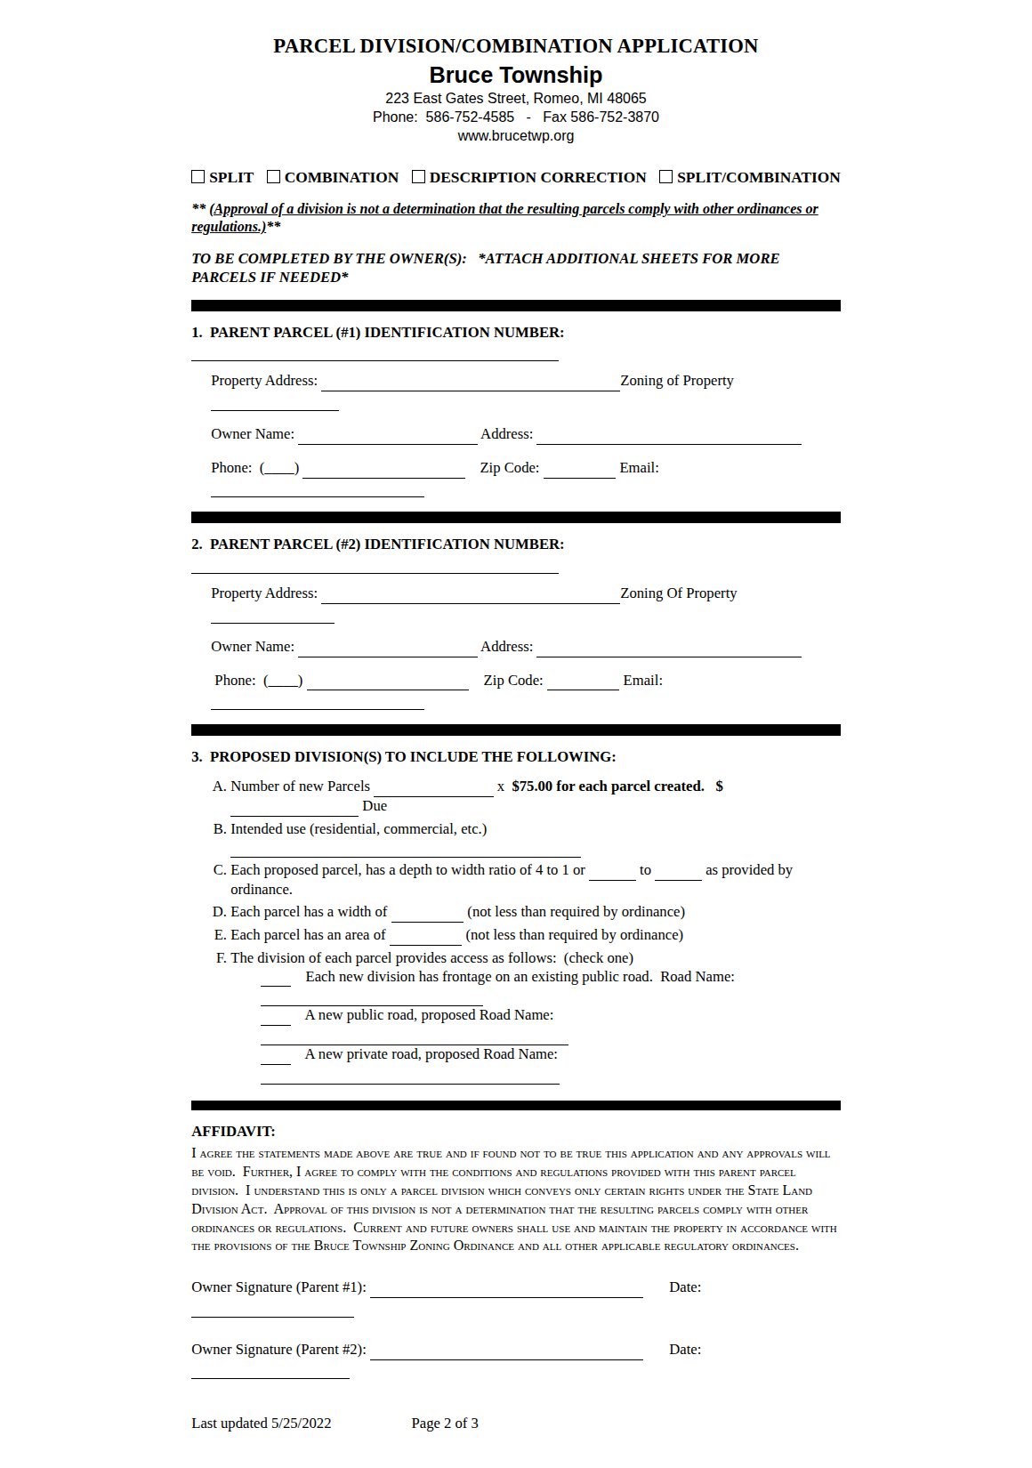PARCEL DIVISION/COMBINATION APPLICATION
Bruce Township
223 East Gates Street, Romeo, MI 48065
Phone: 586-752-4585 - Fax 586-752-3870
www.brucetwp.org
SPLIT COMBINATION DESCRIPTION CORRECTION SPLIT/COMBINATION
** (Approval of a division is not a determination that the resulting parcels comply with other ordinances or regulations.)**
TO BE COMPLETED BY THE OWNER(S): *ATTACH ADDITIONAL SHEETS FOR MORE PARCELS IF NEEDED*
1. PARENT PARCEL (#1) IDENTIFICATION NUMBER:
Property Address: Zoning of Property
Owner Name: Address:
Phone: (____) Zip Code: Email:
2. PARENT PARCEL (#2) IDENTIFICATION NUMBER:
Property Address: Zoning Of Property
Owner Name: Address:
Phone: (____) Zip Code: Email:
3. PROPOSED DIVISION(S) TO INCLUDE THE FOLLOWING:
Number of new Parcels x $75.00 for each parcel created. $ Due
Intended use (residential, commercial, etc.)
Each proposed parcel, has a depth to width ratio of 4 to 1 or to as provided by ordinance.
Each parcel has a width of (not less than required by ordinance)
Each parcel has an area of (not less than required by ordinance)
The division of each parcel provides access as follows: (check one)
Each new division has frontage on an existing public road. Road Name:
A new public road, proposed Road Name:
A new private road, proposed Road Name:
AFFIDAVIT:
I agree the statements made above are true and if found not to be true this application and any approvals will be void. Further, I agree to comply with the conditions and regulations provided with this parent parcel division. I understand this is only a parcel division which conveys only certain rights under the State Land Division Act. Approval of this division is not a determination that the resulting parcels comply with other ordinances or regulations. Current and future owners shall use and maintain the property in accordance with the provisions of the Bruce Township Zoning Ordinance and all other applicable regulatory ordinances.
Owner Signature (Parent #1): Date:
Owner Signature (Parent #2): Date:
Last updated 5/25/2022 Page 2 of 3